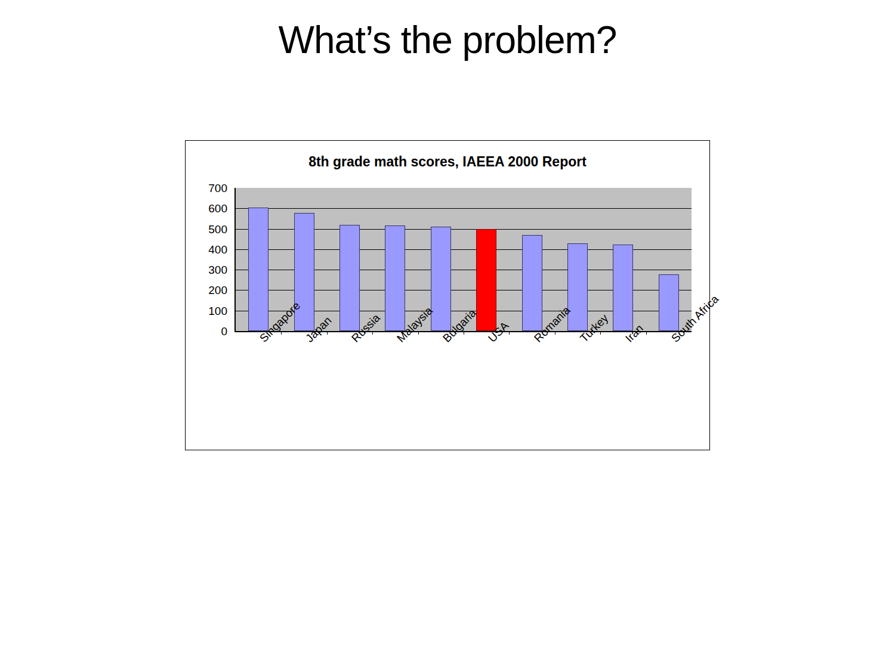What’s the problem?
8th grade math scores, IAEEA 2000 Report
700 600 500 400 300 200 100 0
Singapore Japan Russia Malaysia Bulgaria USA Romania Turkey Iran South Africa